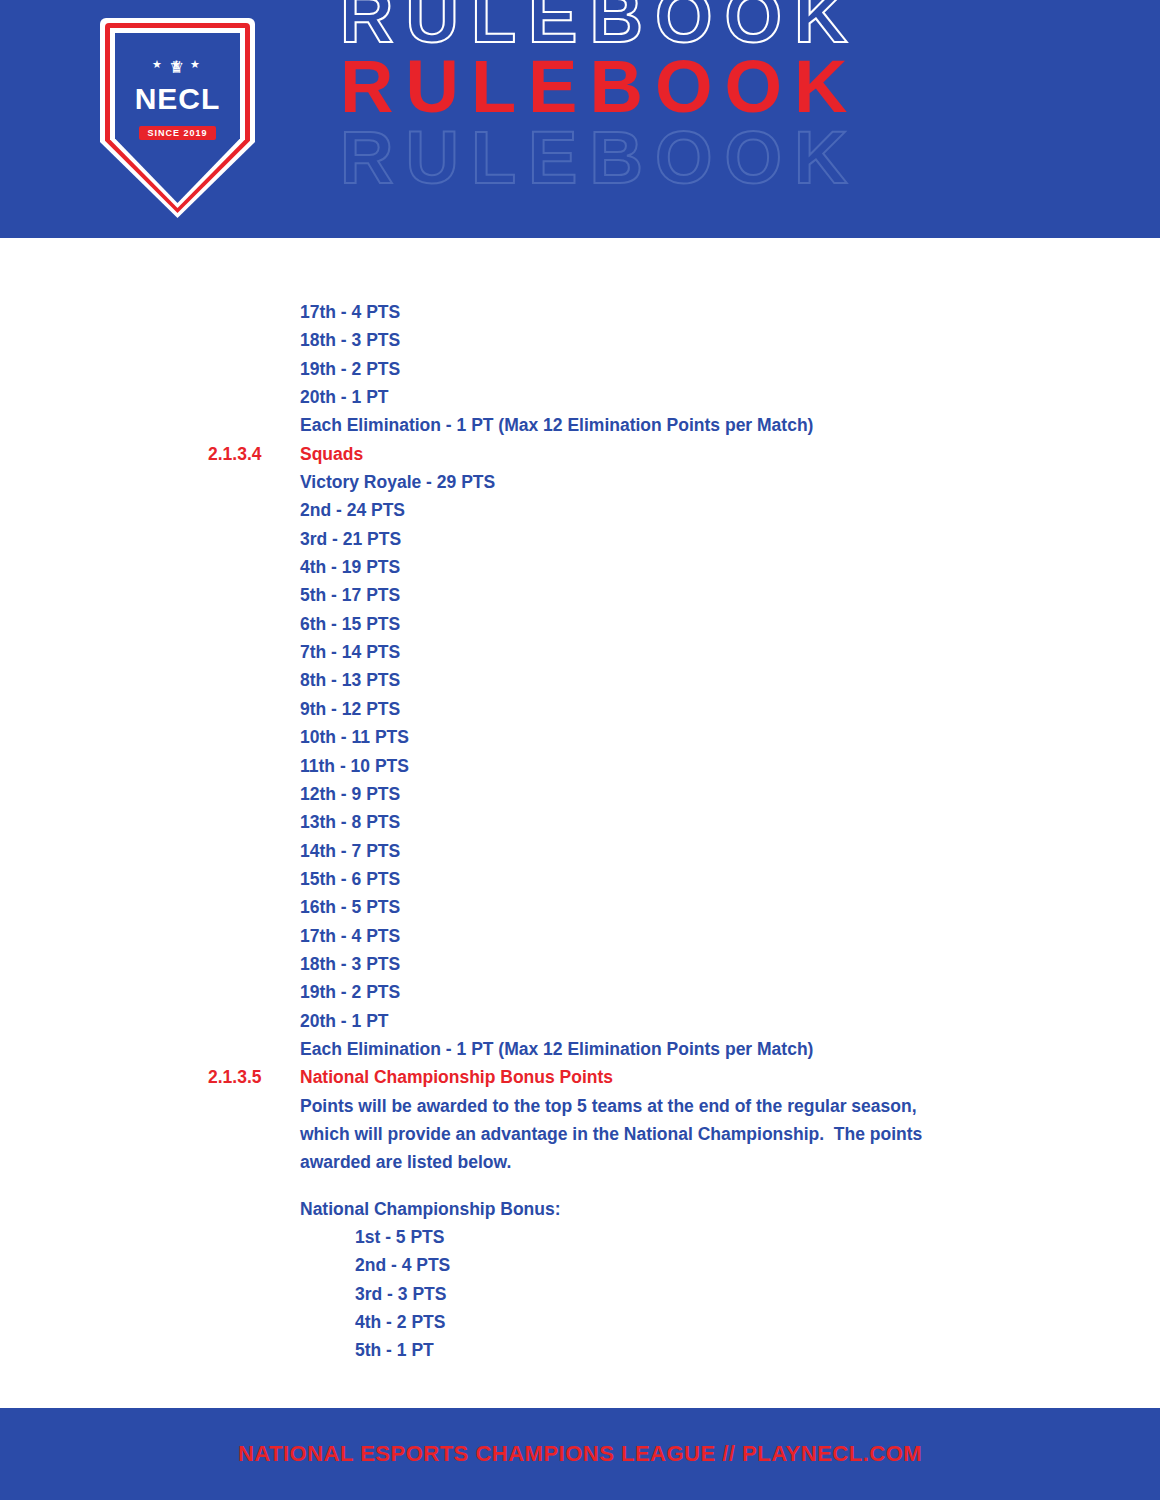♛
NECL
SINCE 2019
★ ★ ★
RULEBOOK
RULEBOOK
RULEBOOK
17th - 4 PTS
18th - 3 PTS
19th - 2 PTS
20th - 1 PT
Each Elimination - 1 PT (Max 12 Elimination Points per Match)
2.1.3.4
Squads
Victory Royale - 29 PTS
2nd - 24 PTS
3rd - 21 PTS
4th - 19 PTS
5th - 17 PTS
6th - 15 PTS
7th - 14 PTS
8th - 13 PTS
9th - 12 PTS
10th - 11 PTS
11th - 10 PTS
12th - 9 PTS
13th - 8 PTS
14th - 7 PTS
15th - 6 PTS
16th - 5 PTS
17th - 4 PTS
18th - 3 PTS
19th - 2 PTS
20th - 1 PT
Each Elimination - 1 PT (Max 12 Elimination Points per Match)
2.1.3.5
National Championship Bonus Points
Points will be awarded to the top 5 teams at the end of the regular season,
which will provide an advantage in the National Championship. The points
awarded are listed below.
National Championship Bonus:
1st - 5 PTS
2nd - 4 PTS
3rd - 3 PTS
4th - 2 PTS
5th - 1 PT
NATIONAL ESPORTS CHAMPIONS LEAGUE // PLAYNECL.COM